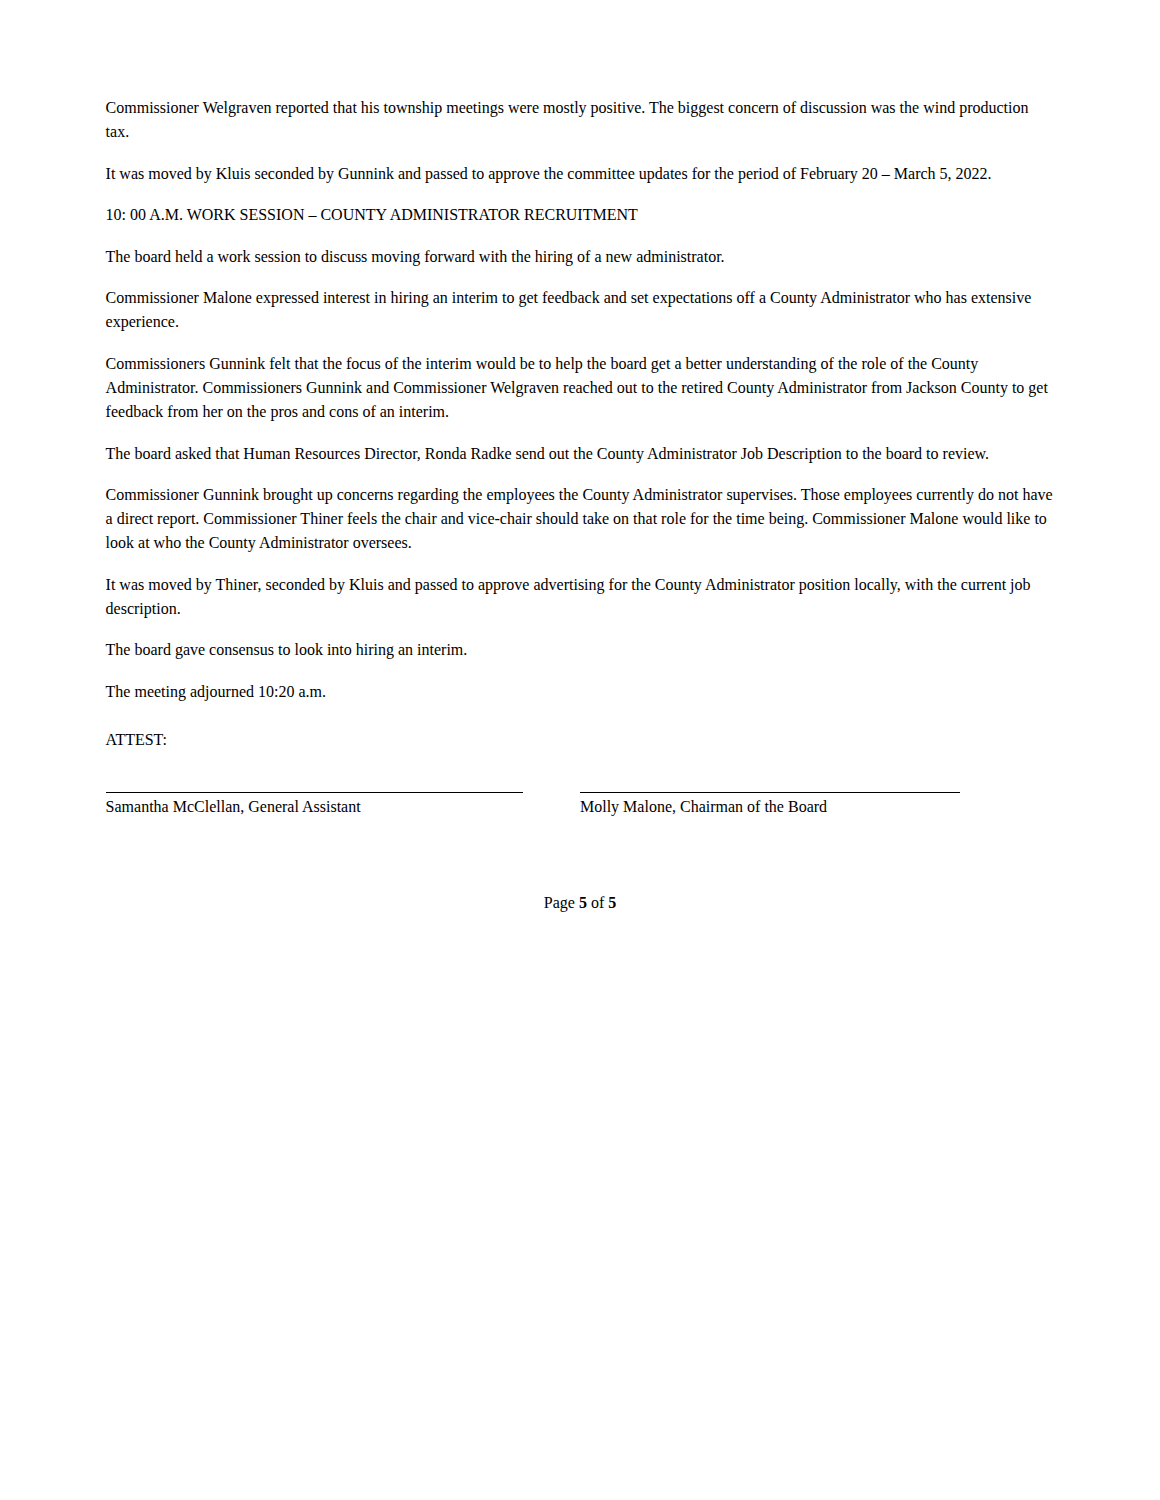Commissioner Welgraven reported that his township meetings were mostly positive. The biggest concern of discussion was the wind production tax.
It was moved by Kluis seconded by Gunnink and passed to approve the committee updates for the period of February 20 – March 5, 2022.
10: 00 A.M. WORK SESSION – COUNTY ADMINISTRATOR RECRUITMENT
The board held a work session to discuss moving forward with the hiring of a new administrator.
Commissioner Malone expressed interest in hiring an interim to get feedback and set expectations off a County Administrator who has extensive experience.
Commissioners Gunnink felt that the focus of the interim would be to help the board get a better understanding of the role of the County Administrator. Commissioners Gunnink and Commissioner Welgraven reached out to the retired County Administrator from Jackson County to get feedback from her on the pros and cons of an interim.
The board asked that Human Resources Director, Ronda Radke send out the County Administrator Job Description to the board to review.
Commissioner Gunnink brought up concerns regarding the employees the County Administrator supervises. Those employees currently do not have a direct report. Commissioner Thiner feels the chair and vice-chair should take on that role for the time being. Commissioner Malone would like to look at who the County Administrator oversees.
It was moved by Thiner, seconded by Kluis and passed to approve advertising for the County Administrator position locally, with the current job description.
The board gave consensus to look into hiring an interim.
The meeting adjourned 10:20 a.m.
ATTEST:
| Samantha McClellan, General Assistant | Molly Malone, Chairman of the Board |
Page 5 of 5